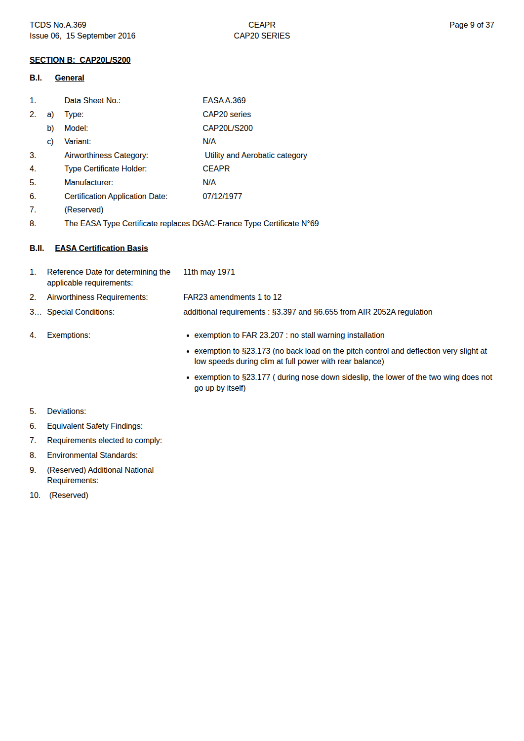TCDS No.A.369
Issue 06, 15 September 2016
CEAPR
CAP20 SERIES
Page 9 of 37
SECTION B: CAP20L/S200
B.I. General
| 1. | | Data Sheet No.: | EASA A.369 |
| 2. | a) | Type: | CAP20 series |
| | b) | Model: | CAP20L/S200 |
| | c) | Variant: | N/A |
| 3. | | Airworthiness Category: | Utility and Aerobatic category |
| 4. | | Type Certificate Holder: | CEAPR |
| 5. | | Manufacturer: | N/A |
| 6. | | Certification Application Date: | 07/12/1977 |
| 7. | | (Reserved) |
| 8. | | The EASA Type Certificate replaces DGAC-France Type Certificate N°69 |
B.II. EASA Certification Basis
| 1. | Reference Date for determining the applicable requirements: | 11th may 1971 |
| 2. | Airworthiness Requirements: | FAR23 amendments 1 to 12 |
| 3… | Special Conditions: | additional requirements : §3.397 and §6.655 from AIR 2052A regulation |
| 4. | Exemptions: | exemption to FAR 23.207 : no stall warning installation exemption to §23.173 (no back load on the pitch control and deflection very slight at low speeds during clim at full power with rear balance) exemption to §23.177 ( during nose down sideslip, the lower of the two wing does not go up by itself) |
| 5. | Deviations: | |
| 6. | Equivalent Safety Findings: | |
| 7. | Requirements elected to comply: | |
| 8. | Environmental Standards: | |
| 9. | (Reserved) Additional National Requirements: | |
| 10. | (Reserved) | |